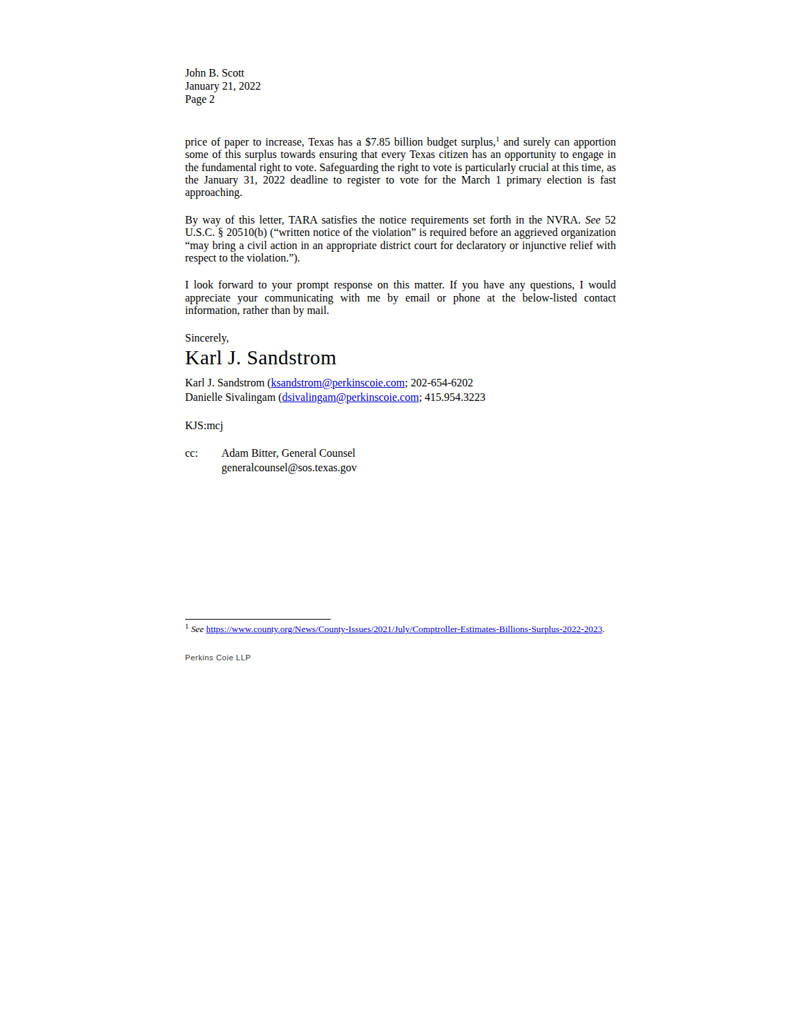John B. Scott
January 21, 2022
Page 2
price of paper to increase, Texas has a $7.85 billion budget surplus,1 and surely can apportion some of this surplus towards ensuring that every Texas citizen has an opportunity to engage in the fundamental right to vote. Safeguarding the right to vote is particularly crucial at this time, as the January 31, 2022 deadline to register to vote for the March 1 primary election is fast approaching.
By way of this letter, TARA satisfies the notice requirements set forth in the NVRA. See 52 U.S.C. § 20510(b) (“written notice of the violation” is required before an aggrieved organization “may bring a civil action in an appropriate district court for declaratory or injunctive relief with respect to the violation.”).
I look forward to your prompt response on this matter. If you have any questions, I would appreciate your communicating with me by email or phone at the below-listed contact information, rather than by mail.
Sincerely,
Karl J. Sandstrom
Karl J. Sandstrom (ksandstrom@perkinscoie.com; 202-654-6202
Danielle Sivalingam (dsivalingam@perkinscoie.com; 415.954.3223
KJS:mcj
cc: Adam Bitter, General Counsel
generalcounsel@sos.texas.gov
1 See https://www.county.org/News/County-Issues/2021/July/Comptroller-Estimates-Billions-Surplus-2022-2023.
Perkins Coie LLP